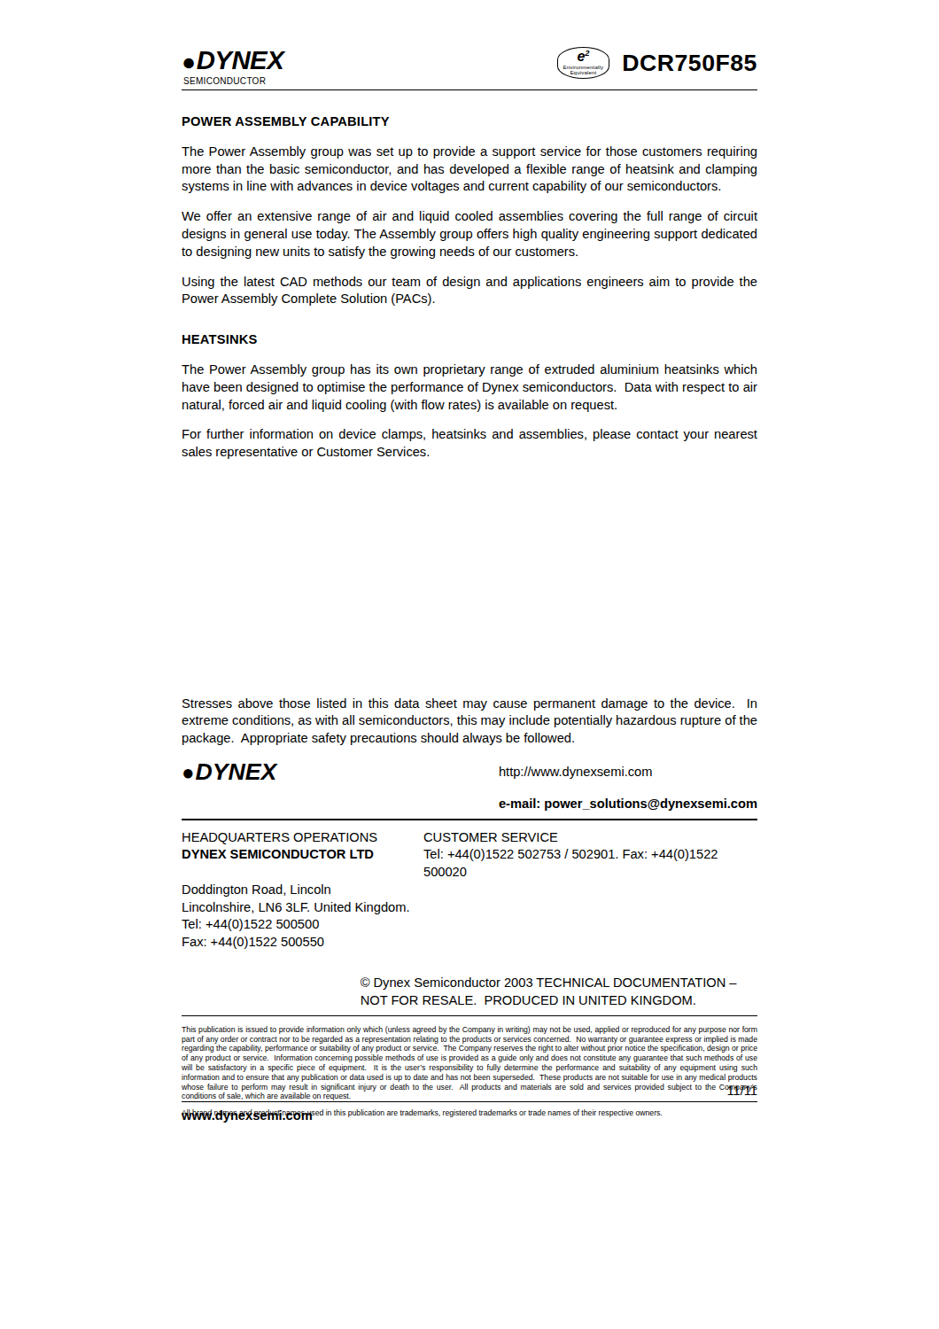●DYNEX
SEMICONDUCTOR
e2 Environmentally
Equivalent
DCR750F85
POWER ASSEMBLY CAPABILITY
The Power Assembly group was set up to provide a support service for those customers requiring more than the basic semiconductor, and has developed a flexible range of heatsink and clamping systems in line with advances in device voltages and current capability of our semiconductors.
We offer an extensive range of air and liquid cooled assemblies covering the full range of circuit designs in general use today. The Assembly group offers high quality engineering support dedicated to designing new units to satisfy the growing needs of our customers.
Using the latest CAD methods our team of design and applications engineers aim to provide the Power Assembly Complete Solution (PACs).
HEATSINKS
The Power Assembly group has its own proprietary range of extruded aluminium heatsinks which have been designed to optimise the performance of Dynex semiconductors. Data with respect to air natural, forced air and liquid cooling (with flow rates) is available on request.
For further information on device clamps, heatsinks and assemblies, please contact your nearest sales representative or Customer Services.
Stresses above those listed in this data sheet may cause permanent damage to the device. In extreme conditions, as with all semiconductors, this may include potentially hazardous rupture of the package. Appropriate safety precautions should always be followed.
●DYNEX
http://www.dynexsemi.com
e-mail: power_solutions@dynexsemi.com
| HEADQUARTERS OPERATIONS | CUSTOMER SERVICE |
| DYNEX SEMICONDUCTOR LTD | Tel: +44(0)1522 502753 / 502901. Fax: +44(0)1522 500020 |
| Doddington Road, Lincoln | |
| Lincolnshire, LN6 3LF. United Kingdom. | |
| Tel: +44(0)1522 500500 | |
| Fax: +44(0)1522 500550 | |
© Dynex Semiconductor 2003 TECHNICAL DOCUMENTATION – NOT FOR RESALE. PRODUCED IN UNITED KINGDOM.
This publication is issued to provide information only which (unless agreed by the Company in writing) may not be used, applied or reproduced for any purpose nor form part of any order or contract nor to be regarded as a representation relating to the products or services concerned. No warranty or guarantee express or implied is made regarding the capability, performance or suitability of any product or service. The Company reserves the right to alter without prior notice the specification, design or price of any product or service. Information concerning possible methods of use is provided as a guide only and does not constitute any guarantee that such methods of use will be satisfactory in a specific piece of equipment. It is the user’s responsibility to fully determine the performance and suitability of any equipment using such information and to ensure that any publication or data used is up to date and has not been superseded. These products are not suitable for use in any medical products whose failure to perform may result in significant injury or death to the user. All products and materials are sold and services provided subject to the Company’s conditions of sale, which are available on request.
All brand names and product names used in this publication are trademarks, registered trademarks or trade names of their respective owners.
11/11
www.dynexsemi.com